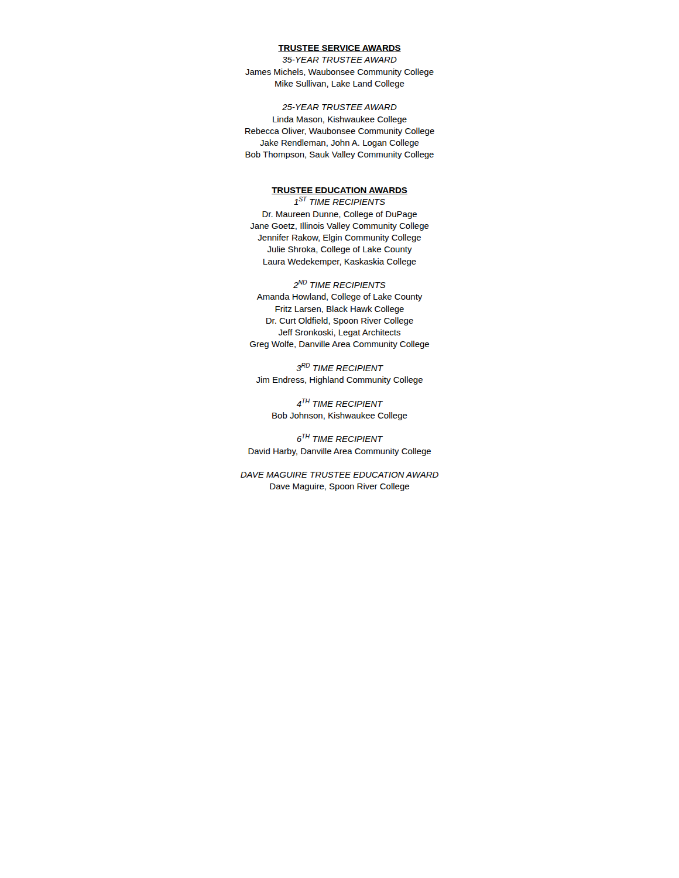TRUSTEE SERVICE AWARDS
35-YEAR TRUSTEE AWARD
James Michels, Waubonsee Community College
Mike Sullivan, Lake Land College
25-YEAR TRUSTEE AWARD
Linda Mason, Kishwaukee College
Rebecca Oliver, Waubonsee Community College
Jake Rendleman, John A. Logan College
Bob Thompson, Sauk Valley Community College
TRUSTEE EDUCATION AWARDS
1ST TIME RECIPIENTS
Dr. Maureen Dunne, College of DuPage
Jane Goetz, Illinois Valley Community College
Jennifer Rakow, Elgin Community College
Julie Shroka, College of Lake County
Laura Wedekemper, Kaskaskia College
2ND TIME RECIPIENTS
Amanda Howland, College of Lake County
Fritz Larsen, Black Hawk College
Dr. Curt Oldfield, Spoon River College
Jeff Sronkoski, Legat Architects
Greg Wolfe, Danville Area Community College
3RD TIME RECIPIENT
Jim Endress, Highland Community College
4TH TIME RECIPIENT
Bob Johnson, Kishwaukee College
6TH TIME RECIPIENT
David Harby, Danville Area Community College
DAVE MAGUIRE TRUSTEE EDUCATION AWARD
Dave Maguire, Spoon River College